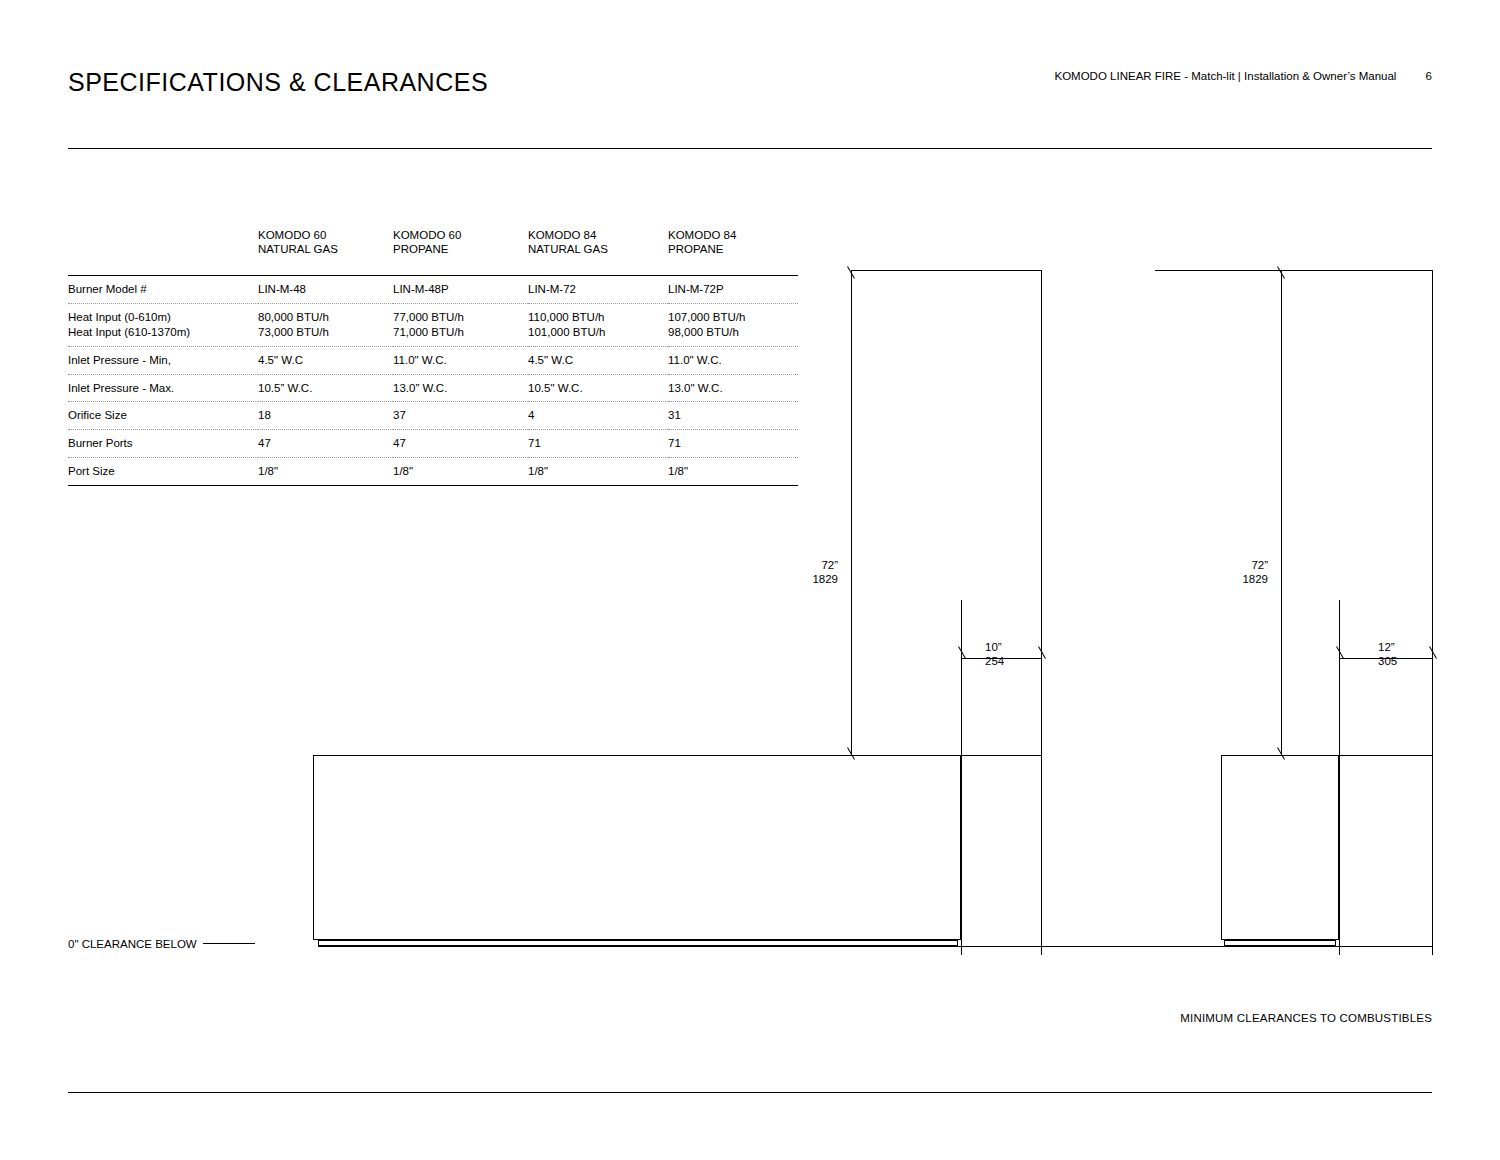SPECIFICATIONS & CLEARANCES
KOMODO LINEAR FIRE - Match-lit | Installation & Owner’s Manual 6
| | KOMODO 60 NATURAL GAS | KOMODO 60 PROPANE | KOMODO 84 NATURAL GAS | KOMODO 84 PROPANE |
| --- | --- | --- | --- | --- |
| Burner Model # | LIN-M-48 | LIN-M-48P | LIN-M-72 | LIN-M-72P |
| Heat Input (0-610m) Heat Input (610-1370m) | 80,000 BTU/h 73,000 BTU/h | 77,000 BTU/h 71,000 BTU/h | 110,000 BTU/h 101,000 BTU/h | 107,000 BTU/h 98,000 BTU/h |
| Inlet Pressure - Min, | 4.5" W.C | 11.0" W.C. | 4.5" W.C | 11.0" W.C. |
| Inlet Pressure - Max. | 10.5” W.C. | 13.0” W.C. | 10.5" W.C. | 13.0" W.C. |
| Orifice Size | 18 | 37 | 4 | 31 |
| Burner Ports | 47 | 47 | 71 | 71 |
| Port Size | 1/8" | 1/8" | 1/8" | 1/8" |
72”
1829
10”
254
72”
1829
12”
305
0" CLEARANCE BELOW
MINIMUM CLEARANCES TO COMBUSTIBLES